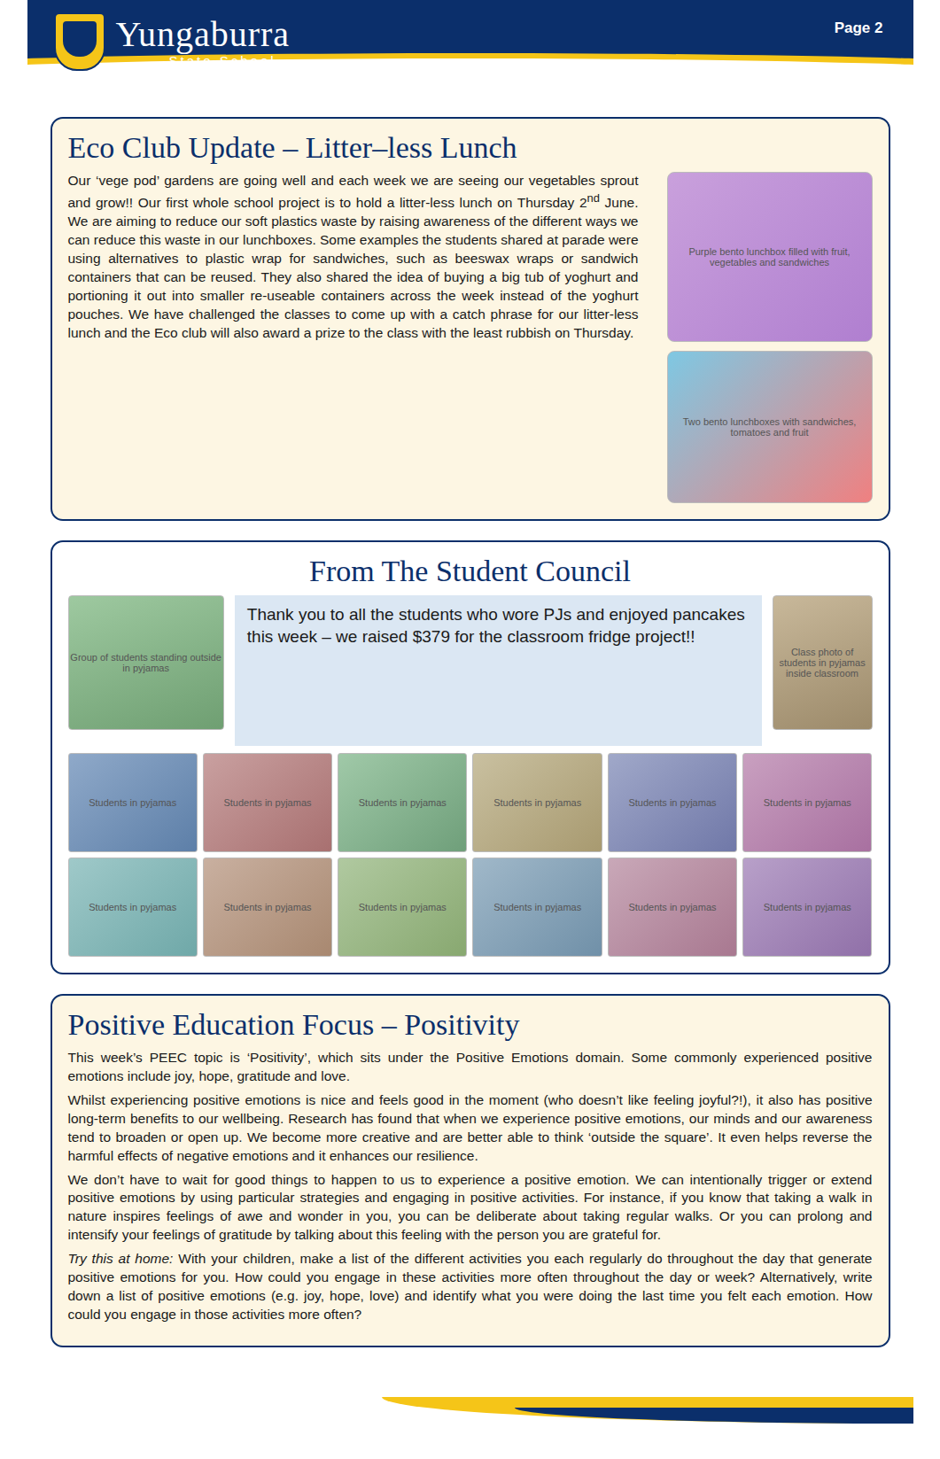Yungaburra
State School
Page 2
Eco Club Update – Litter–less Lunch
Our ‘vege pod’ gardens are going well and each week we are seeing our vegetables sprout and grow!! Our first whole school project is to hold a litter-less lunch on Thursday 2nd June. We are aiming to reduce our soft plastics waste by raising awareness of the different ways we can reduce this waste in our lunchboxes. Some examples the students shared at parade were using alternatives to plastic wrap for sandwiches, such as beeswax wraps or sandwich containers that can be reused. They also shared the idea of buying a big tub of yoghurt and portioning it out into smaller re-useable containers across the week instead of the yoghurt pouches. We have challenged the classes to come up with a catch phrase for our litter-less lunch and the Eco club will also award a prize to the class with the least rubbish on Thursday.
Purple bento lunchbox filled with fruit, vegetables and sandwiches
Two bento lunchboxes with sandwiches, tomatoes and fruit
From The Student Council
Group of students standing outside in pyjamas
Thank you to all the students who wore PJs and enjoyed pancakes this week – we raised $379 for the classroom fridge project!!
Class photo of students in pyjamas inside classroom
Students in pyjamas
Students in pyjamas
Students in pyjamas
Students in pyjamas
Students in pyjamas
Students in pyjamas
Students in pyjamas
Students in pyjamas
Students in pyjamas
Students in pyjamas
Students in pyjamas
Students in pyjamas
Positive Education Focus – Positivity
This week’s PEEC topic is ‘Positivity’, which sits under the Positive Emotions domain. Some commonly experienced positive emotions include joy, hope, gratitude and love.
Whilst experiencing positive emotions is nice and feels good in the moment (who doesn’t like feeling joyful?!), it also has positive long-term benefits to our wellbeing. Research has found that when we experience positive emotions, our minds and our awareness tend to broaden or open up. We become more creative and are better able to think ‘outside the square’. It even helps reverse the harmful effects of negative emotions and it enhances our resilience.
We don’t have to wait for good things to happen to us to experience a positive emotion. We can intentionally trigger or extend positive emotions by using particular strategies and engaging in positive activities. For instance, if you know that taking a walk in nature inspires feelings of awe and wonder in you, you can be deliberate about taking regular walks. Or you can prolong and intensify your feelings of gratitude by talking about this feeling with the person you are grateful for.
Try this at home: With your children, make a list of the different activities you each regularly do throughout the day that generate positive emotions for you. How could you engage in these activities more often throughout the day or week? Alternatively, write down a list of positive emotions (e.g. joy, hope, love) and identify what you were doing the last time you felt each emotion. How could you engage in those activities more often?